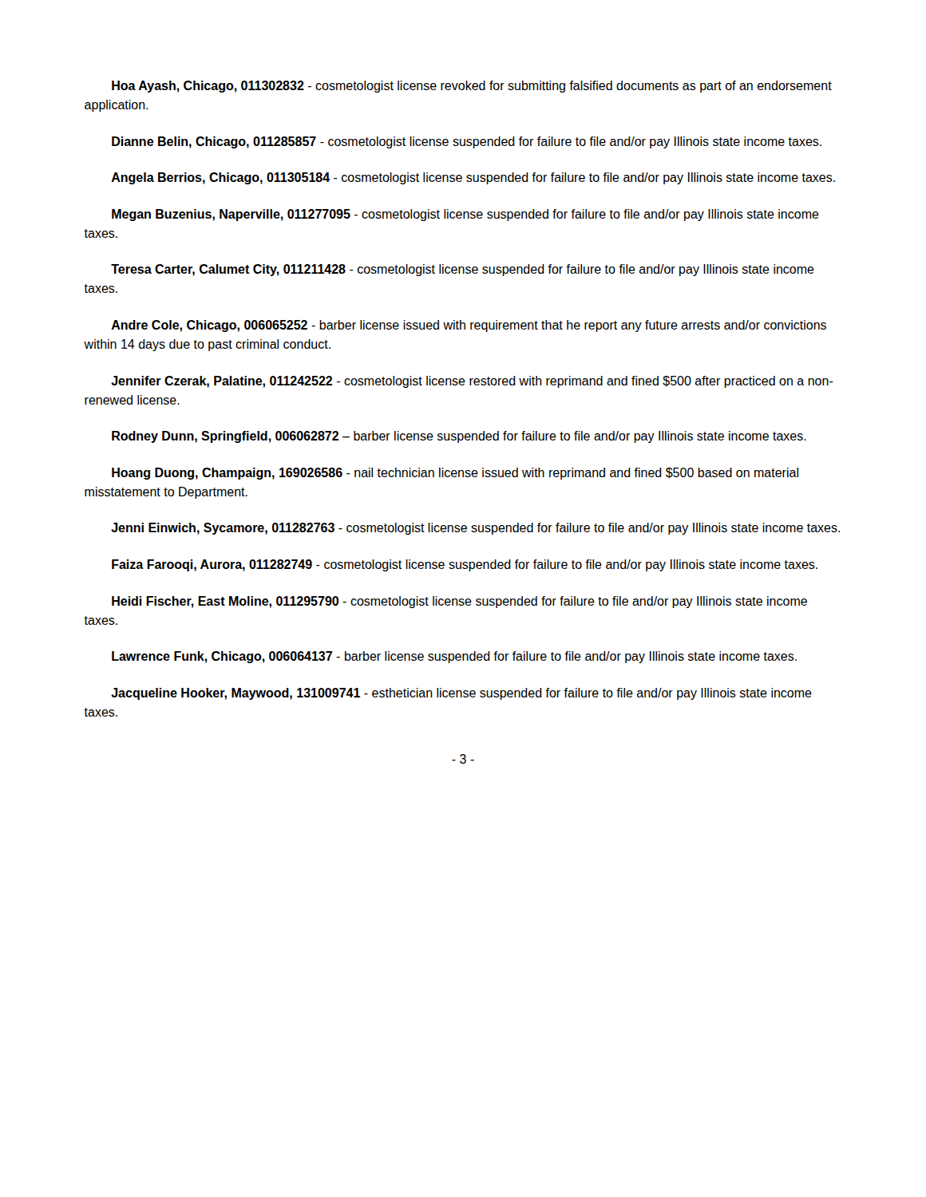Hoa Ayash, Chicago, 011302832 - cosmetologist license revoked for submitting falsified documents as part of an endorsement application.
Dianne Belin, Chicago, 011285857 - cosmetologist license suspended for failure to file and/or pay Illinois state income taxes.
Angela Berrios, Chicago, 011305184 - cosmetologist license suspended for failure to file and/or pay Illinois state income taxes.
Megan Buzenius, Naperville, 011277095 - cosmetologist license suspended for failure to file and/or pay Illinois state income taxes.
Teresa Carter, Calumet City, 011211428 - cosmetologist license suspended for failure to file and/or pay Illinois state income taxes.
Andre Cole, Chicago, 006065252 - barber license issued with requirement that he report any future arrests and/or convictions within 14 days due to past criminal conduct.
Jennifer Czerak, Palatine, 011242522 - cosmetologist license restored with reprimand and fined $500 after practiced on a non-renewed license.
Rodney Dunn, Springfield, 006062872 – barber license suspended for failure to file and/or pay Illinois state income taxes.
Hoang Duong, Champaign, 169026586 - nail technician license issued with reprimand and fined $500 based on material misstatement to Department.
Jenni Einwich, Sycamore, 011282763 - cosmetologist license suspended for failure to file and/or pay Illinois state income taxes.
Faiza Farooqi, Aurora, 011282749 - cosmetologist license suspended for failure to file and/or pay Illinois state income taxes.
Heidi Fischer, East Moline, 011295790 - cosmetologist license suspended for failure to file and/or pay Illinois state income taxes.
Lawrence Funk, Chicago, 006064137 - barber license suspended for failure to file and/or pay Illinois state income taxes.
Jacqueline Hooker, Maywood, 131009741 - esthetician license suspended for failure to file and/or pay Illinois state income taxes.
- 3 -